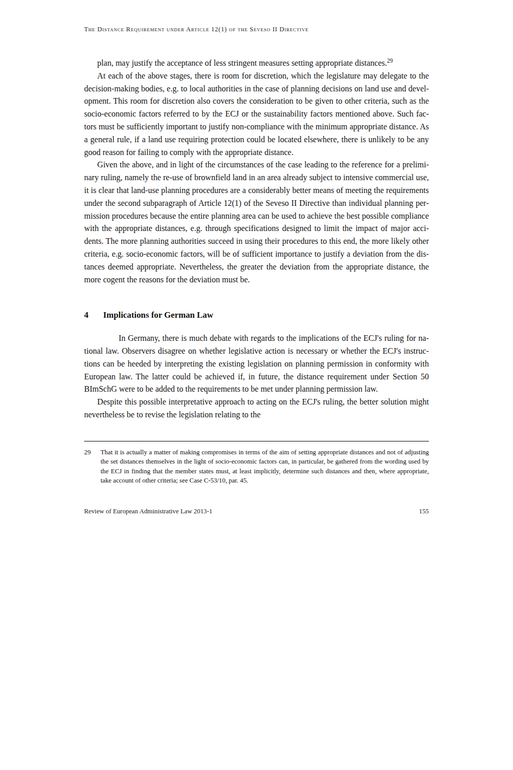The Distance Requirement under Article 12(1) of the Seveso II Directive
plan, may justify the acceptance of less stringent measures setting appropriate distances.29
At each of the above stages, there is room for discretion, which the legislature may delegate to the decision-making bodies, e.g. to local authorities in the case of planning decisions on land use and development. This room for discretion also covers the consideration to be given to other criteria, such as the socio-economic factors referred to by the ECJ or the sustainability factors mentioned above. Such factors must be sufficiently important to justify non-compliance with the minimum appropriate distance. As a general rule, if a land use requiring protection could be located elsewhere, there is unlikely to be any good reason for failing to comply with the appropriate distance.
Given the above, and in light of the circumstances of the case leading to the reference for a preliminary ruling, namely the re-use of brownfield land in an area already subject to intensive commercial use, it is clear that land-use planning procedures are a considerably better means of meeting the requirements under the second subparagraph of Article 12(1) of the Seveso II Directive than individual planning permission procedures because the entire planning area can be used to achieve the best possible compliance with the appropriate distances, e.g. through specifications designed to limit the impact of major accidents. The more planning authorities succeed in using their procedures to this end, the more likely other criteria, e.g. socio-economic factors, will be of sufficient importance to justify a deviation from the distances deemed appropriate. Nevertheless, the greater the deviation from the appropriate distance, the more cogent the reasons for the deviation must be.
4 Implications for German Law
In Germany, there is much debate with regards to the implications of the ECJ's ruling for national law. Observers disagree on whether legislative action is necessary or whether the ECJ's instructions can be heeded by interpreting the existing legislation on planning permission in conformity with European law. The latter could be achieved if, in future, the distance requirement under Section 50 BImSchG were to be added to the requirements to be met under planning permission law.
Despite this possible interpretative approach to acting on the ECJ's ruling, the better solution might nevertheless be to revise the legislation relating to the
29 That it is actually a matter of making compromises in terms of the aim of setting appropriate distances and not of adjusting the set distances themselves in the light of socio-economic factors can, in particular, be gathered from the wording used by the ECJ in finding that the member states must, at least implicitly, determine such distances and then, where appropriate, take account of other criteria; see Case C-53/10, par. 45.
Review of European Administrative Law 2013-1 155